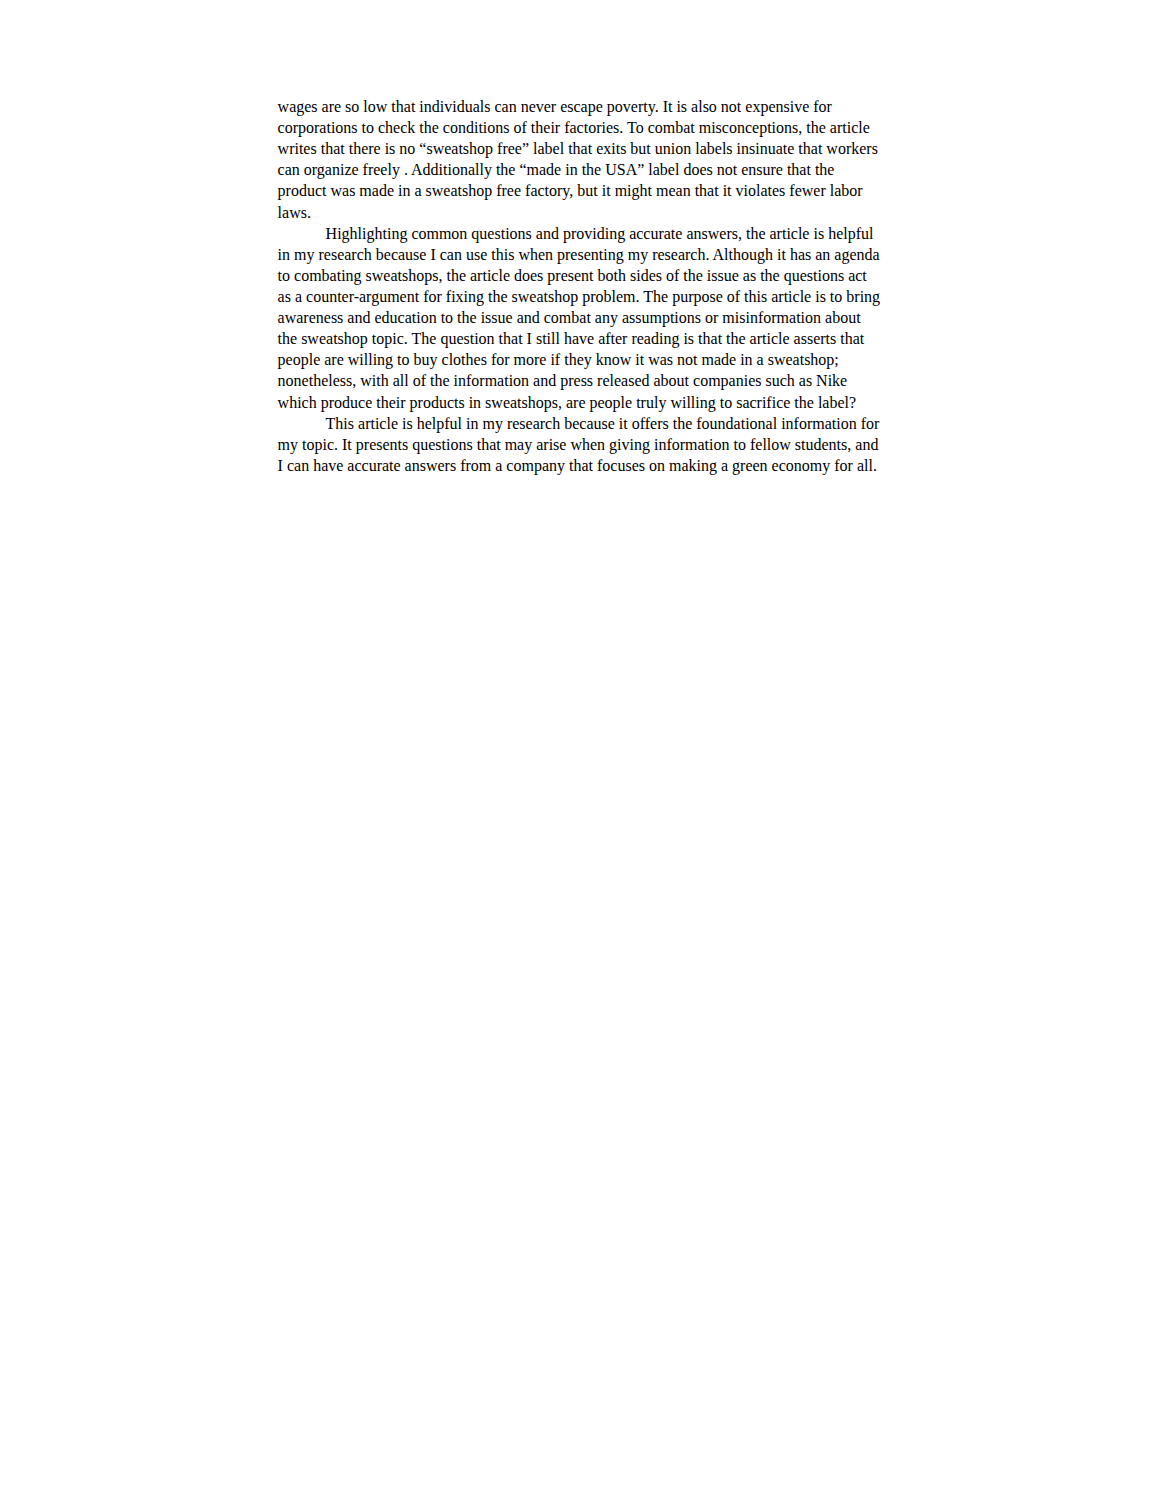wages are so low that individuals can never escape poverty. It is also not expensive for corporations to check the conditions of their factories. To combat misconceptions, the article writes that there is no “sweatshop free” label that exits but union labels insinuate that workers can organize freely . Additionally the “made in the USA” label does not ensure that the product was made in a sweatshop free factory, but it might mean that it violates fewer labor laws.
Highlighting common questions and providing accurate answers, the article is helpful in my research because I can use this when presenting my research. Although it has an agenda to combating sweatshops, the article does present both sides of the issue as the questions act as a counter-argument for fixing the sweatshop problem. The purpose of this article is to bring awareness and education to the issue and combat any assumptions or misinformation about the sweatshop topic. The question that I still have after reading is that the article asserts that people are willing to buy clothes for more if they know it was not made in a sweatshop; nonetheless, with all of the information and press released about companies such as Nike which produce their products in sweatshops, are people truly willing to sacrifice the label?
This article is helpful in my research because it offers the foundational information for my topic. It presents questions that may arise when giving information to fellow students, and I can have accurate answers from a company that focuses on making a green economy for all.